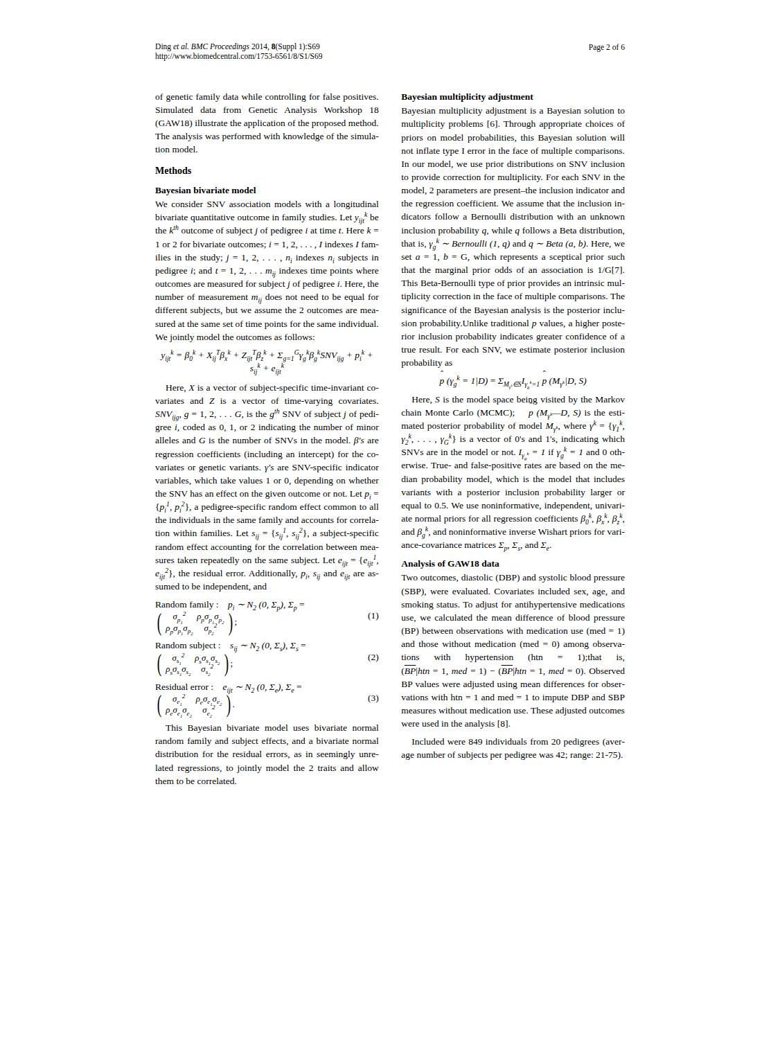Ding et al. BMC Proceedings 2014, 8(Suppl 1):S69
http://www.biomedcentral.com/1753-6561/8/S1/S69
Page 2 of 6
of genetic family data while controlling for false positives. Simulated data from Genetic Analysis Workshop 18 (GAW18) illustrate the application of the proposed method. The analysis was performed with knowledge of the simulation model.
Methods
Bayesian bivariate model
We consider SNV association models with a longitudinal bivariate quantitative outcome in family studies. Let yijtk be the kth outcome of subject j of pedigree i at time t. Here k = 1 or 2 for bivariate outcomes; i = 1, 2, . . . , I indexes I families in the study; j = 1, 2, . . . , ni indexes ni subjects in pedigree i; and t = 1, 2, . . . mij indexes time points where outcomes are measured for subject j of pedigree i. Here, the number of measurement mij does not need to be equal for different subjects, but we assume the 2 outcomes are measured at the same set of time points for the same individual. We jointly model the outcomes as follows:
yijtk = β0k + XijTβxk + ZijtTβzk + Σg=1GγgkβgkSNVijg + pik + sijk + eijtk
Here, X is a vector of subject-specific time-invariant covariates and Z is a vector of time-varying covariates. SNVijg, g = 1, 2, . . . G, is the gth SNV of subject j of pedigree i, coded as 0, 1, or 2 indicating the number of minor alleles and G is the number of SNVs in the model. β′s are regression coefficients (including an intercept) for the covariates or genetic variants. γ′s are SNV-specific indicator variables, which take values 1 or 0, depending on whether the SNV has an effect on the given outcome or not. Let pi = {pi1, pi2}, a pedigree-specific random effect common to all the individuals in the same family and accounts for correlation within families. Let sij = {sij1, sij2}, a subject-specific random effect accounting for the correlation between measures taken repeatedly on the same subject. Let eijt = {eijt1, eijt2}, the residual error. Additionally, pi, sij and eijt are assumed to be independent, and
Random family : pi ∼ N2 (0, Σp), Σp = (
| σ p 1 2 | ρ p σ p 1 σ p 2 |
| ρ p σ p 1 σ p 2 | σ p 2 2 |
) ;
(1)
Random subject : sij ∼ N2 (0, Σs), Σs = (
| σ s 1 2 | ρ s σ s 1 σ s 2 |
| ρ s σ s 1 σ s 2 | σ s 2 2 |
) ;
(2)
Residual error : eijt ∼ N2 (0, Σe), Σe = (
| σ e 1 2 | ρ e σ e 1 σ e 2 |
| ρ e σ e 1 σ e 2 | σ e 2 2 |
) .
(3)
This Bayesian bivariate model uses bivariate normal random family and subject effects, and a bivariate normal distribution for the residual errors, as in seemingly unrelated regressions, to jointly model the 2 traits and allow them to be correlated.
Bayesian multiplicity adjustment
Bayesian multiplicity adjustment is a Bayesian solution to multiplicity problems [6]. Through appropriate choices of priors on model probabilities, this Bayesian solution will not inflate type I error in the face of multiple comparisons. In our model, we use prior distributions on SNV inclusion to provide correction for multiplicity. For each SNV in the model, 2 parameters are present–the inclusion indicator and the regression coefficient. We assume that the inclusion indicators follow a Bernoulli distribution with an unknown inclusion probability q, while q follows a Beta distribution, that is, γgk ∼ Bernoulli (1, q) and q ∼ Beta (a, b). Here, we set a = 1, b = G, which represents a sceptical prior such that the marginal prior odds of an association is 1/G[7]. This Beta-Bernoulli type of prior provides an intrinsic multiplicity correction in the face of multiple comparisons. The significance of the Bayesian analysis is the posterior inclusion probability.Unlike traditional p values, a higher posterior inclusion probability indicates greater confidence of a true result. For each SNV, we estimate posterior inclusion probability as
̂p (γgk = 1|D) = ΣMγk∈SIγgk=1 ̂p (Mγk|D, S)
Here, S is the model space being visited by the Markov chain Monte Carlo (MCMC); ̂p (Mγk—D, S) is the estimated posterior probability of model Mγk, where γk = {γ1k, γ2k, . . . , γGk} is a vector of 0's and 1's, indicating which SNVs are in the model or not. Iγgk = 1 if γgk = 1 and 0 otherwise. True- and false-positive rates are based on the median probability model, which is the model that includes variants with a posterior inclusion probability larger or equal to 0.5. We use noninformative, independent, univariate normal priors for all regression coefficients β0k, βxk, βzk, and βgk, and noninformative inverse Wishart priors for variance-covariance matrices Σp, Σs, and Σe.
Analysis of GAW18 data
Two outcomes, diastolic (DBP) and systolic blood pressure (SBP), were evaluated. Covariates included sex, age, and smoking status. To adjust for antihypertensive medications use, we calculated the mean difference of blood pressure (BP) between observations with medication use (med = 1) and those without medication (med = 0) among observations with hypertension (htn = 1);that is, (BP|htn = 1, med = 1) − (BP|htn = 1, med = 0). Observed BP values were adjusted using mean differences for observations with htn = 1 and med = 1 to impute DBP and SBP measures without medication use. These adjusted outcomes were used in the analysis [8].
Included were 849 individuals from 20 pedigrees (average number of subjects per pedigree was 42; range: 21-75).